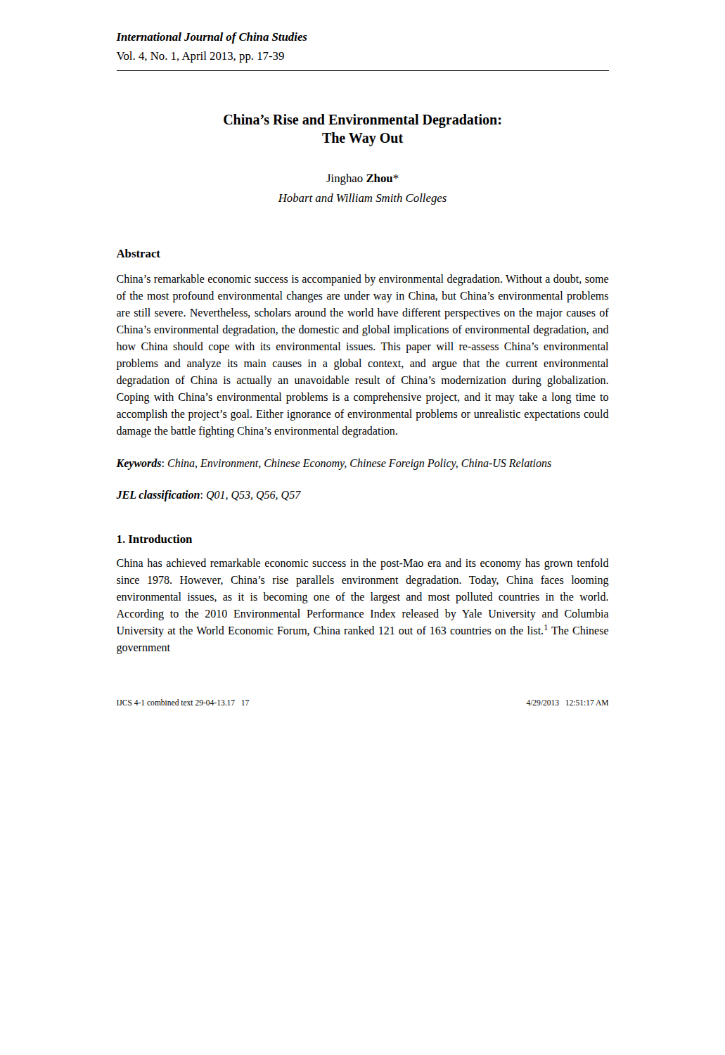International Journal of China Studies
Vol. 4, No. 1, April 2013, pp. 17-39
China’s Rise and Environmental Degradation:
The Way Out
Jinghao Zhou*
Hobart and William Smith Colleges
Abstract
China’s remarkable economic success is accompanied by environmental degradation. Without a doubt, some of the most profound environmental changes are under way in China, but China’s environmental problems are still severe. Nevertheless, scholars around the world have different perspectives on the major causes of China’s environmental degradation, the domestic and global implications of environmental degradation, and how China should cope with its environmental issues. This paper will re-assess China’s environmental problems and analyze its main causes in a global context, and argue that the current environmental degradation of China is actually an unavoidable result of China’s modernization during globalization. Coping with China’s environmental problems is a comprehensive project, and it may take a long time to accomplish the project’s goal. Either ignorance of environmental problems or unrealistic expectations could damage the battle fighting China’s environmental degradation.
Keywords: China, Environment, Chinese Economy, Chinese Foreign Policy, China-US Relations
JEL classification: Q01, Q53, Q56, Q57
1. Introduction
China has achieved remarkable economic success in the post-Mao era and its economy has grown tenfold since 1978. However, China’s rise parallels environment degradation. Today, China faces looming environmental issues, as it is becoming one of the largest and most polluted countries in the world. According to the 2010 Environmental Performance Index released by Yale University and Columbia University at the World Economic Forum, China ranked 121 out of 163 countries on the list.1 The Chinese government
IJCS 4-1 combined text 29-04-13.17 17 4/29/2013 12:51:17 AM